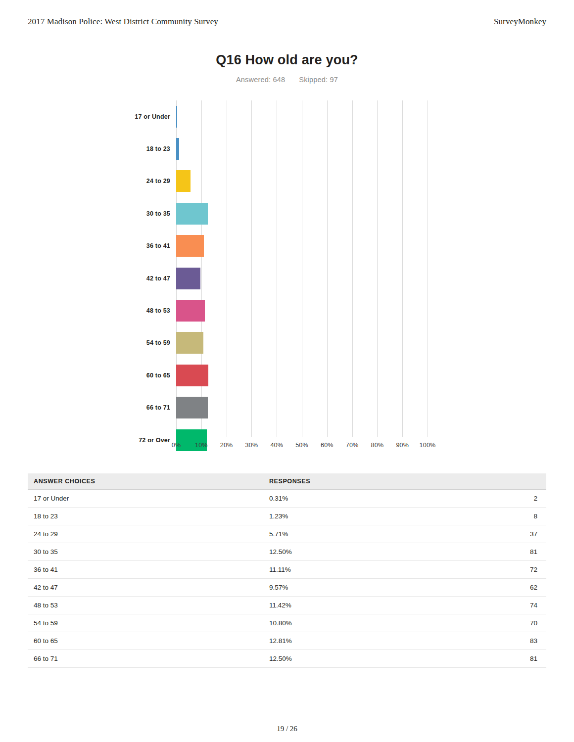2017 Madison Police: West District Community Survey
SurveyMonkey
Q16 How old are you?
Answered: 648 Skipped: 97
17 or Under
18 to 23
24 to 29
30 to 35
36 to 41
42 to 47
48 to 53
54 to 59
60 to 65
66 to 71
72 or Over
0%
10%
20%
30%
40%
50%
60%
70%
80%
90%
100%
| ANSWER CHOICES | RESPONSES |
| --- | --- |
| 17 or Under | 0.31% | 2 |
| 18 to 23 | 1.23% | 8 |
| 24 to 29 | 5.71% | 37 |
| 30 to 35 | 12.50% | 81 |
| 36 to 41 | 11.11% | 72 |
| 42 to 47 | 9.57% | 62 |
| 48 to 53 | 11.42% | 74 |
| 54 to 59 | 10.80% | 70 |
| 60 to 65 | 12.81% | 83 |
| 66 to 71 | 12.50% | 81 |
19 / 26